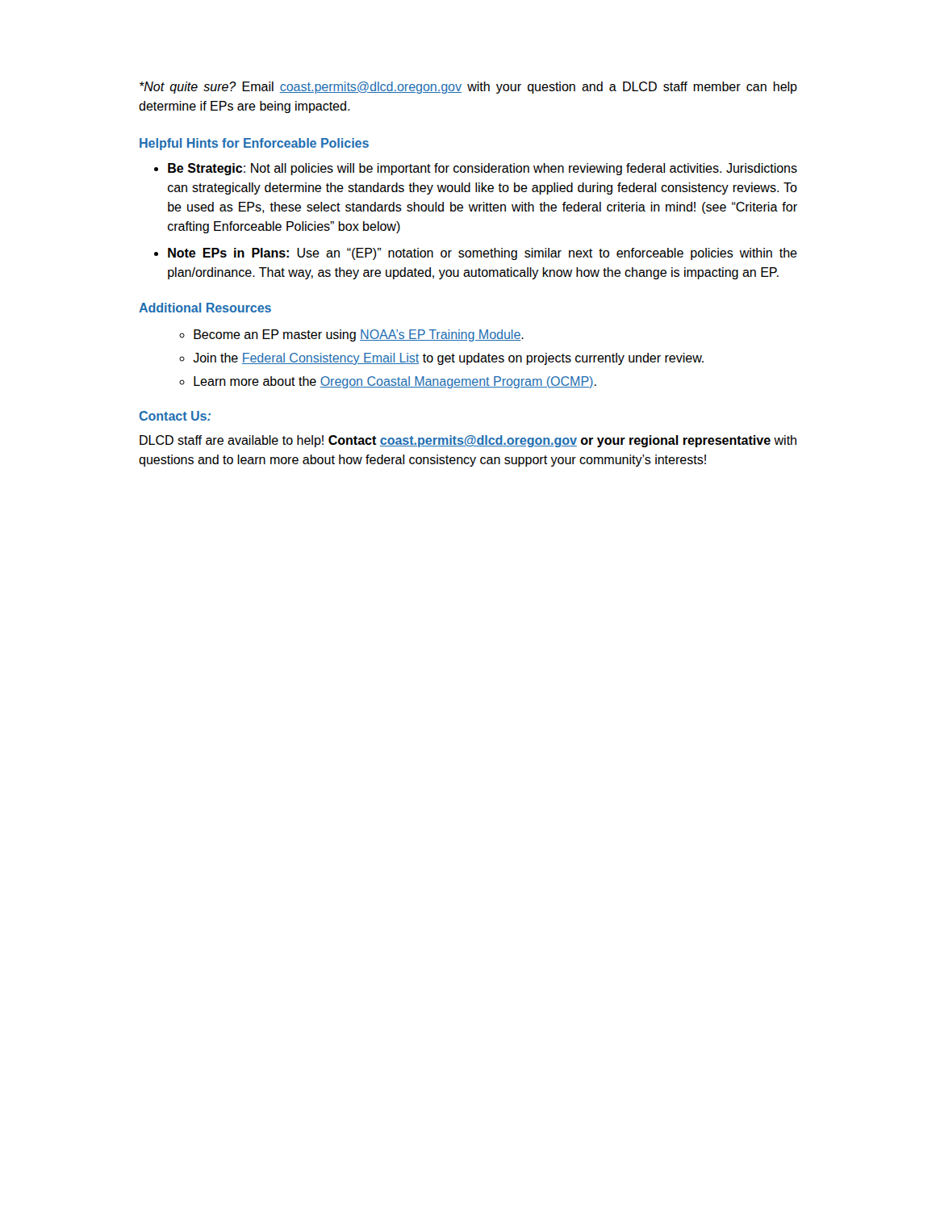*Not quite sure? Email coast.permits@dlcd.oregon.gov with your question and a DLCD staff member can help determine if EPs are being impacted.
Helpful Hints for Enforceable Policies
Be Strategic: Not all policies will be important for consideration when reviewing federal activities. Jurisdictions can strategically determine the standards they would like to be applied during federal consistency reviews. To be used as EPs, these select standards should be written with the federal criteria in mind! (see “Criteria for crafting Enforceable Policies” box below)
Note EPs in Plans: Use an “(EP)” notation or something similar next to enforceable policies within the plan/ordinance. That way, as they are updated, you automatically know how the change is impacting an EP.
Additional Resources
Become an EP master using NOAA’s EP Training Module.
Join the Federal Consistency Email List to get updates on projects currently under review.
Learn more about the Oregon Coastal Management Program (OCMP).
Contact Us:
DLCD staff are available to help! Contact coast.permits@dlcd.oregon.gov or your regional representative with questions and to learn more about how federal consistency can support your community’s interests!